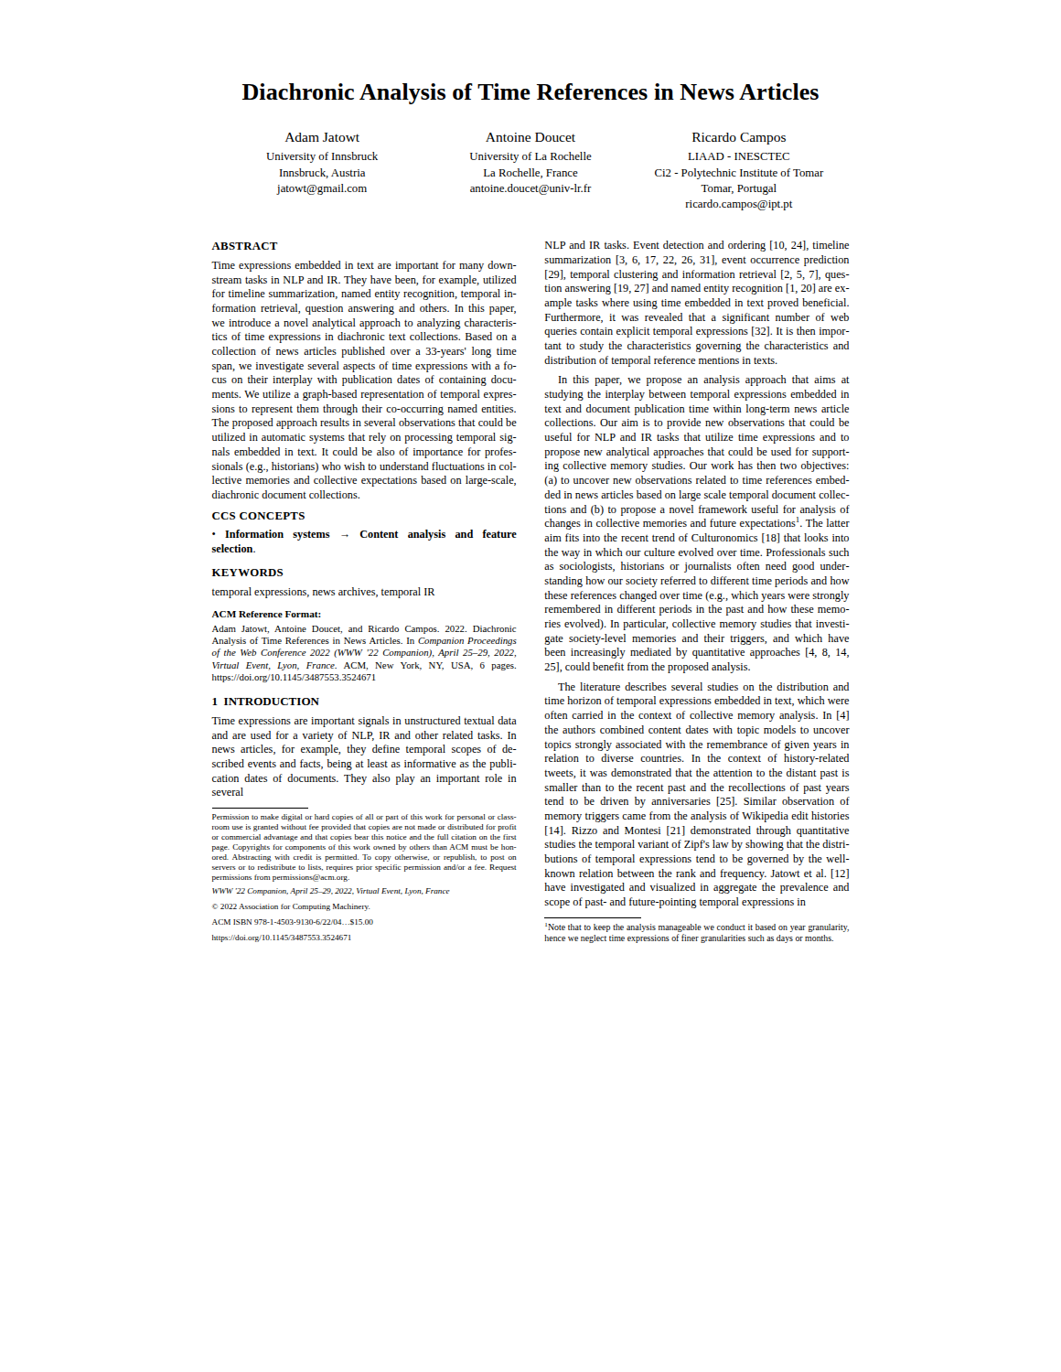Diachronic Analysis of Time References in News Articles
Adam Jatowt
University of Innsbruck
Innsbruck, Austria
jatowt@gmail.com
Antoine Doucet
University of La Rochelle
La Rochelle, France
antoine.doucet@univ-lr.fr
Ricardo Campos
LIAAD - INESCTEC
Ci2 - Polytechnic Institute of Tomar
Tomar, Portugal
ricardo.campos@ipt.pt
Abstract
Time expressions embedded in text are important for many downstream tasks in NLP and IR. They have been, for example, utilized for timeline summarization, named entity recognition, temporal information retrieval, question answering and others. In this paper, we introduce a novel analytical approach to analyzing characteristics of time expressions in diachronic text collections. Based on a collection of news articles published over a 33-years' long time span, we investigate several aspects of time expressions with a focus on their interplay with publication dates of containing documents. We utilize a graph-based representation of temporal expressions to represent them through their co-occurring named entities. The proposed approach results in several observations that could be utilized in automatic systems that rely on processing temporal signals embedded in text. It could be also of importance for professionals (e.g., historians) who wish to understand fluctuations in collective memories and collective expectations based on large-scale, diachronic document collections.
CCS Concepts
• Information systems → Content analysis and feature selection.
Keywords
temporal expressions, news archives, temporal IR
ACM Reference Format:
Adam Jatowt, Antoine Doucet, and Ricardo Campos. 2022. Diachronic Analysis of Time References in News Articles. In Companion Proceedings of the Web Conference 2022 (WWW '22 Companion), April 25–29, 2022, Virtual Event, Lyon, France. ACM, New York, NY, USA, 6 pages. https://doi.org/10.1145/3487553.3524671
1 Introduction
Time expressions are important signals in unstructured textual data and are used for a variety of NLP, IR and other related tasks. In news articles, for example, they define temporal scopes of described events and facts, being at least as informative as the publication dates of documents. They also play an important role in several
Permission to make digital or hard copies of all or part of this work for personal or classroom use is granted without fee provided that copies are not made or distributed for profit or commercial advantage and that copies bear this notice and the full citation on the first page. Copyrights for components of this work owned by others than ACM must be honored. Abstracting with credit is permitted. To copy otherwise, or republish, to post on servers or to redistribute to lists, requires prior specific permission and/or a fee. Request permissions from permissions@acm.org.
WWW '22 Companion, April 25–29, 2022, Virtual Event, Lyon, France
© 2022 Association for Computing Machinery.
ACM ISBN 978-1-4503-9130-6/22/04…$15.00
https://doi.org/10.1145/3487553.3524671
NLP and IR tasks. Event detection and ordering [10, 24], timeline summarization [3, 6, 17, 22, 26, 31], event occurrence prediction [29], temporal clustering and information retrieval [2, 5, 7], question answering [19, 27] and named entity recognition [1, 20] are example tasks where using time embedded in text proved beneficial. Furthermore, it was revealed that a significant number of web queries contain explicit temporal expressions [32]. It is then important to study the characteristics governing the characteristics and distribution of temporal reference mentions in texts.
In this paper, we propose an analysis approach that aims at studying the interplay between temporal expressions embedded in text and document publication time within long-term news article collections. Our aim is to provide new observations that could be useful for NLP and IR tasks that utilize time expressions and to propose new analytical approaches that could be used for supporting collective memory studies. Our work has then two objectives: (a) to uncover new observations related to time references embedded in news articles based on large scale temporal document collections and (b) to propose a novel framework useful for analysis of changes in collective memories and future expectations1. The latter aim fits into the recent trend of Culturonomics [18] that looks into the way in which our culture evolved over time. Professionals such as sociologists, historians or journalists often need good understanding how our society referred to different time periods and how these references changed over time (e.g., which years were strongly remembered in different periods in the past and how these memories evolved). In particular, collective memory studies that investigate society-level memories and their triggers, and which have been increasingly mediated by quantitative approaches [4, 8, 14, 25], could benefit from the proposed analysis.
The literature describes several studies on the distribution and time horizon of temporal expressions embedded in text, which were often carried in the context of collective memory analysis. In [4] the authors combined content dates with topic models to uncover topics strongly associated with the remembrance of given years in relation to diverse countries. In the context of history-related tweets, it was demonstrated that the attention to the distant past is smaller than to the recent past and the recollections of past years tend to be driven by anniversaries [25]. Similar observation of memory triggers came from the analysis of Wikipedia edit histories [14]. Rizzo and Montesi [21] demonstrated through quantitative studies the temporal variant of Zipf's law by showing that the distributions of temporal expressions tend to be governed by the well-known relation between the rank and frequency. Jatowt et al. [12] have investigated and visualized in aggregate the prevalence and scope of past- and future-pointing temporal expressions in
1Note that to keep the analysis manageable we conduct it based on year granularity, hence we neglect time expressions of finer granularities such as days or months.